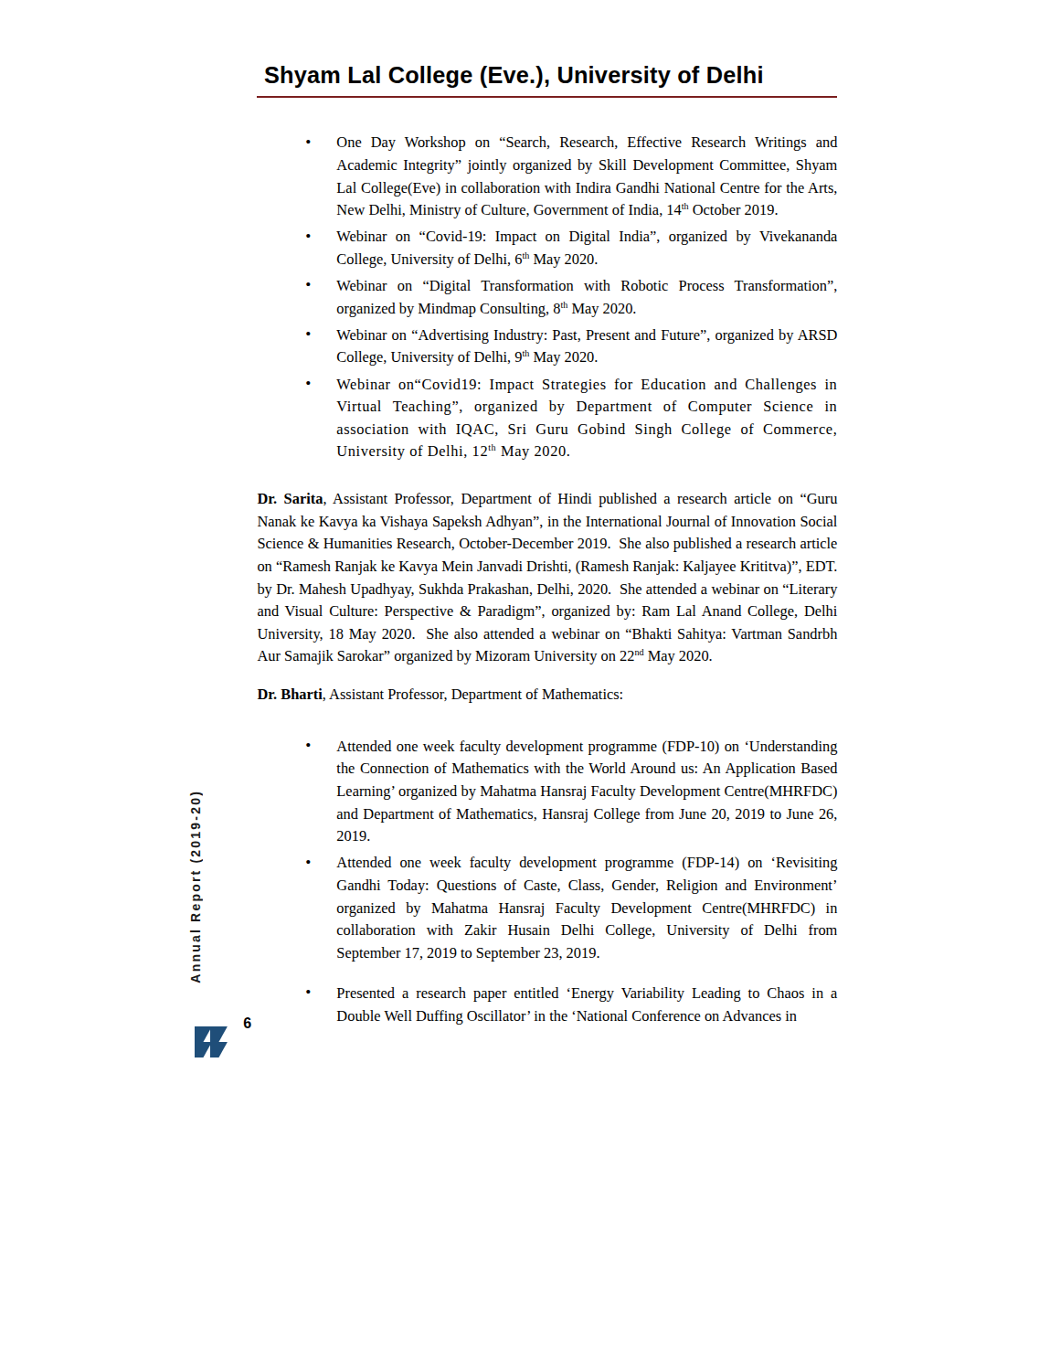Shyam Lal College (Eve.), University of Delhi
Annual Report (2019-20)
One Day Workshop on “Search, Research, Effective Research Writings and Academic Integrity” jointly organized by Skill Development Committee, Shyam Lal College(Eve) in collaboration with Indira Gandhi National Centre for the Arts, New Delhi, Ministry of Culture, Government of India, 14th October 2019.
Webinar on “Covid-19: Impact on Digital India”, organized by Vivekananda College, University of Delhi, 6th May 2020.
Webinar on “Digital Transformation with Robotic Process Transformation”, organized by Mindmap Consulting, 8th May 2020.
Webinar on “Advertising Industry: Past, Present and Future”, organized by ARSD College, University of Delhi, 9th May 2020.
Webinar on“Covid19: Impact Strategies for Education and Challenges in Virtual Teaching”, organized by Department of Computer Science in association with IQAC, Sri Guru Gobind Singh College of Commerce, University of Delhi, 12th May 2020.
Dr. Sarita, Assistant Professor, Department of Hindi published a research article on “Guru Nanak ke Kavya ka Vishaya Sapeksh Adhyan”, in the International Journal of Innovation Social Science & Humanities Research, October-December 2019. She also published a research article on “Ramesh Ranjak ke Kavya Mein Janvadi Drishti, (Ramesh Ranjak: Kaljayee Krititva)”, EDT. by Dr. Mahesh Upadhyay, Sukhda Prakashan, Delhi, 2020. She attended a webinar on “Literary and Visual Culture: Perspective & Paradigm”, organized by: Ram Lal Anand College, Delhi University, 18 May 2020. She also attended a webinar on “Bhakti Sahitya: Vartman Sandrbh Aur Samajik Sarokar” organized by Mizoram University on 22nd May 2020.
Dr. Bharti, Assistant Professor, Department of Mathematics:
Attended one week faculty development programme (FDP-10) on ‘Understanding the Connection of Mathematics with the World Around us: An Application Based Learning’ organized by Mahatma Hansraj Faculty Development Centre(MHRFDC) and Department of Mathematics, Hansraj College from June 20, 2019 to June 26, 2019.
Attended one week faculty development programme (FDP-14) on ‘Revisiting Gandhi Today: Questions of Caste, Class, Gender, Religion and Environment’ organized by Mahatma Hansraj Faculty Development Centre(MHRFDC) in collaboration with Zakir Husain Delhi College, University of Delhi from September 17, 2019 to September 23, 2019.
Presented a research paper entitled ‘Energy Variability Leading to Chaos in a Double Well Duffing Oscillator’ in the ‘National Conference on Advances in
6